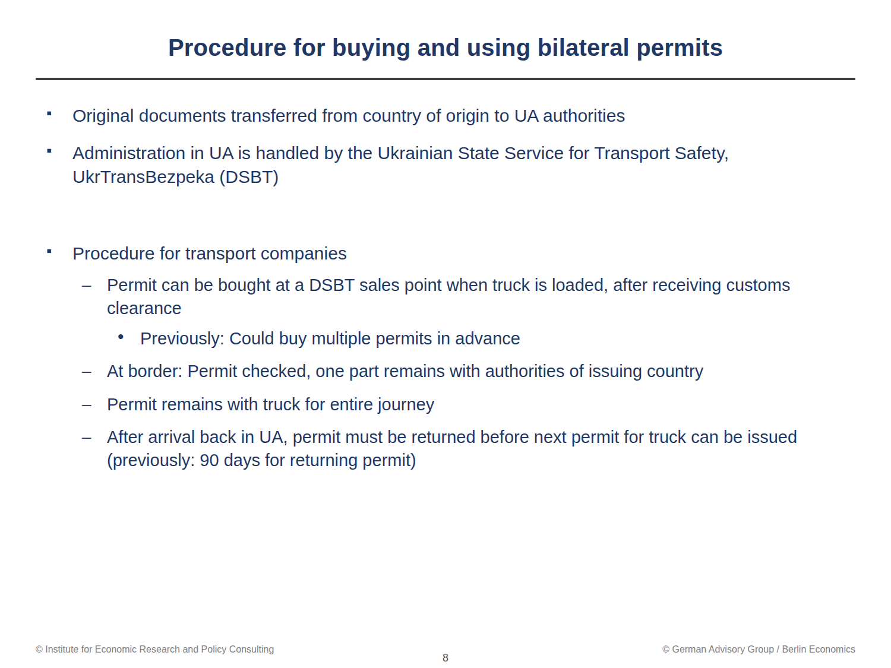Procedure for buying and using bilateral permits
Original documents transferred from country of origin to UA authorities
Administration in UA is handled by the Ukrainian State Service for Transport Safety, UkrTransBezpeka (DSBT)
Procedure for transport companies
Permit can be bought at a DSBT sales point when truck is loaded, after receiving customs clearance
Previously: Could buy multiple permits in advance
At border: Permit checked, one part remains with authorities of issuing country
Permit remains with truck for entire journey
After arrival back in UA, permit must be returned before next permit for truck can be issued (previously: 90 days for returning permit)
© Institute for Economic Research and Policy Consulting 8 © German Advisory Group / Berlin Economics